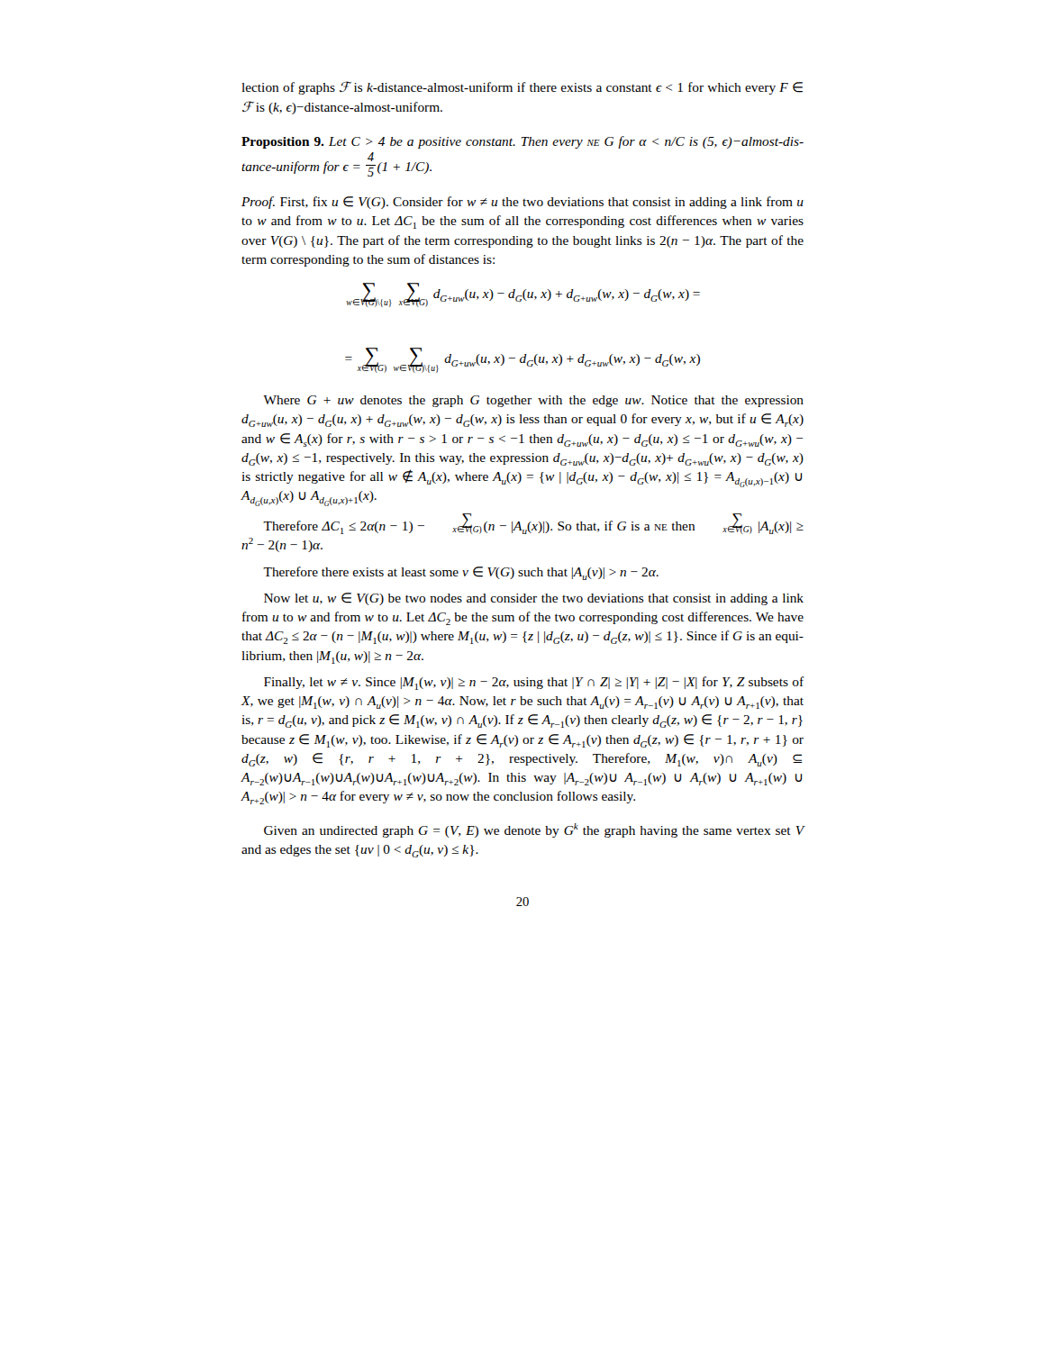lection of graphs ℱ is k-distance-almost-uniform if there exists a constant ϵ < 1 for which every F ∈ ℱ is (k, ϵ)−distance-almost-uniform.
Proposition 9. Let C > 4 be a positive constant. Then every ne G for α < n/C is (5, ϵ)−almost-distance-uniform for ϵ = 45(1 + 1/C).
Proof. First, fix u ∈ V(G). Consider for w ≠ u the two deviations that consist in adding a link from u to w and from w to u. Let ΔC1 be the sum of all the corresponding cost differences when w varies over V(G) \ {u}. The part of the term corresponding to the bought links is 2(n − 1)α. The part of the term corresponding to the sum of distances is:
∑w∈V(G)\{u} ∑x∈V(G) dG+uw(u, x) − dG(u, x) + dG+uw(w, x) − dG(w, x) =
= ∑x∈V(G) ∑w∈V(G)\{u} dG+uw(u, x) − dG(u, x) + dG+uw(w, x) − dG(w, x)
Where G + uw denotes the graph G together with the edge uw. Notice that the expression dG+uw(u, x) − dG(u, x) + dG+uw(w, x) − dG(w, x) is less than or equal 0 for every x, w, but if u ∈ Ar(x) and w ∈ As(x) for r, s with r − s > 1 or r − s < −1 then dG+uw(u, x) − dG(u, x) ≤ −1 or dG+wu(w, x) − dG(w, x) ≤ −1, respectively. In this way, the expression dG+uw(u, x)−dG(u, x)+ dG+wu(w, x) − dG(w, x) is strictly negative for all w ∉ Au(x), where Au(x) = {w | |dG(u, x) − dG(w, x)| ≤ 1} = AdG(u,x)−1(x) ∪ AdG(u,x)(x) ∪ AdG(u,x)+1(x).
Therefore ΔC1 ≤ 2α(n − 1) − ∑x∈V(G)(n − |Au(x)|). So that, if G is a ne then ∑x∈V(G) |Au(x)| ≥ n2 − 2(n − 1)α.
Therefore there exists at least some v ∈ V(G) such that |Au(v)| > n − 2α.
Now let u, w ∈ V(G) be two nodes and consider the two deviations that consist in adding a link from u to w and from w to u. Let ΔC2 be the sum of the two corresponding cost differences. We have that ΔC2 ≤ 2α − (n − |M1(u, w)|) where M1(u, w) = {z | |dG(z, u) − dG(z, w)| ≤ 1}. Since if G is an equilibrium, then |M1(u, w)| ≥ n − 2α.
Finally, let w ≠ v. Since |M1(w, v)| ≥ n − 2α, using that |Y ∩ Z| ≥ |Y| + |Z| − |X| for Y, Z subsets of X, we get |M1(w, v) ∩ Au(v)| > n − 4α. Now, let r be such that Au(v) = Ar−1(v) ∪ Ar(v) ∪ Ar+1(v), that is, r = dG(u, v), and pick z ∈ M1(w, v) ∩ Au(v). If z ∈ Ar−1(v) then clearly dG(z, w) ∈ {r − 2, r − 1, r} because z ∈ M1(w, v), too. Likewise, if z ∈ Ar(v) or z ∈ Ar+1(v) then dG(z, w) ∈ {r − 1, r, r + 1} or dG(z, w) ∈ {r, r + 1, r + 2}, respectively. Therefore, M1(w, v)∩ Au(v) ⊆ Ar−2(w)∪Ar−1(w)∪Ar(w)∪Ar+1(w)∪Ar+2(w). In this way |Ar−2(w)∪ Ar−1(w) ∪ Ar(w) ∪ Ar+1(w) ∪ Ar+2(w)| > n − 4α for every w ≠ v, so now the conclusion follows easily.
Given an undirected graph G = (V, E) we denote by Gk the graph having the same vertex set V and as edges the set {uv | 0 < dG(u, v) ≤ k}.
20